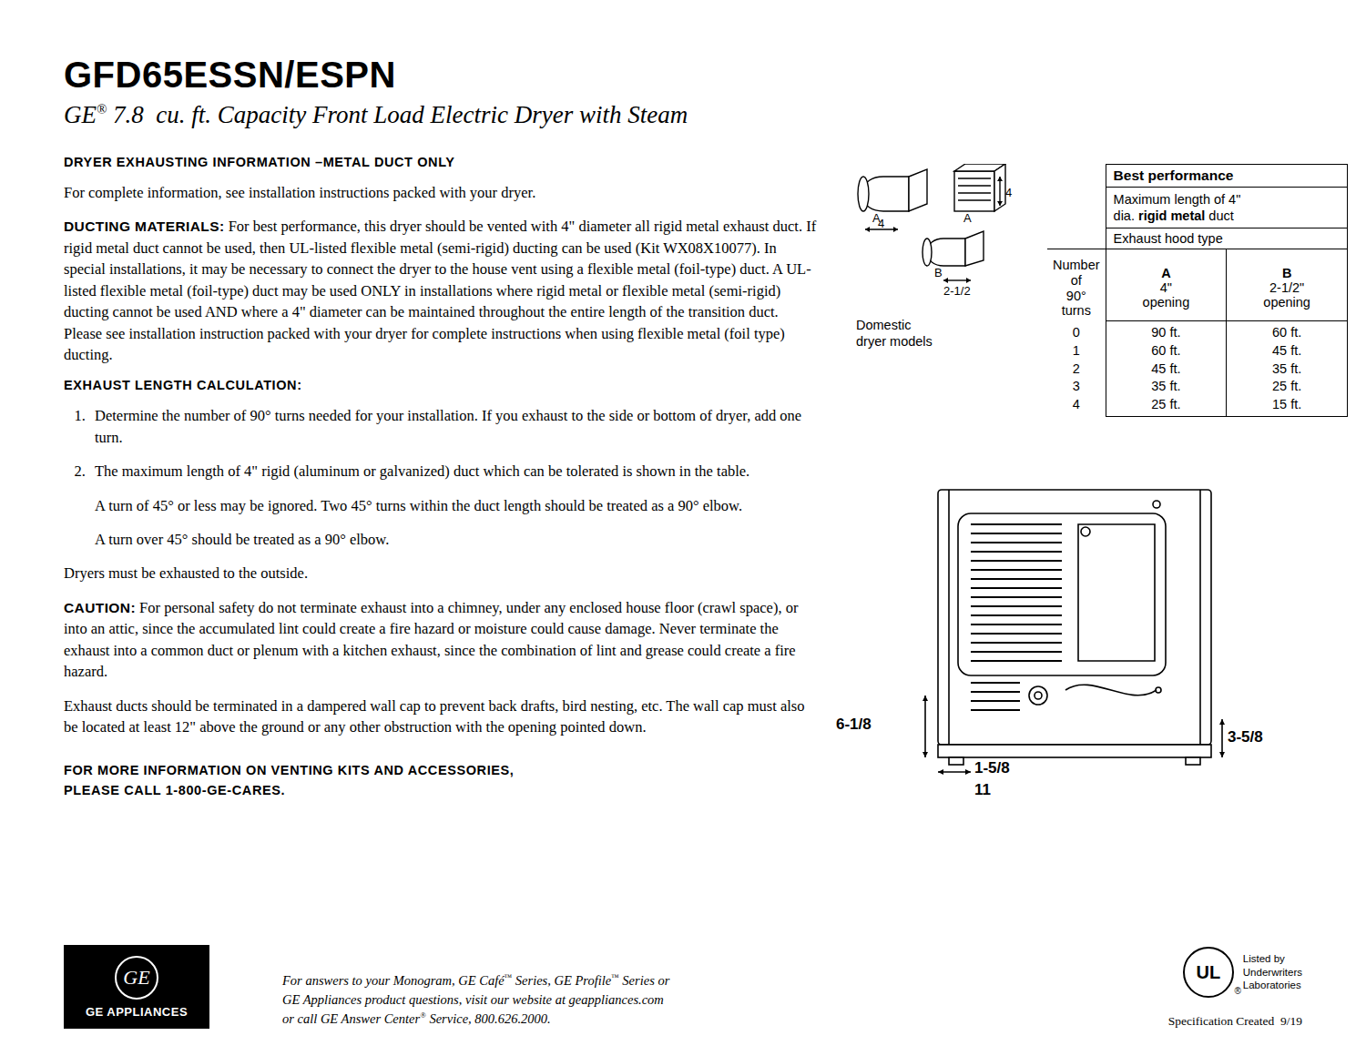GFD65ESSN/ESPN
GE® 7.8 cu. ft. Capacity Front Load Electric Dryer with Steam
Dryer Exhausting Information –Metal Duct Only
For complete information, see installation instructions packed with your dryer.
Ducting Materials: For best performance, this dryer should be vented with 4" diameter all rigid metal exhaust duct. If rigid metal duct cannot be used, then UL-listed flexible metal (semi-rigid) ducting can be used (Kit WX08X10077). In special installations, it may be necessary to connect the dryer to the house vent using a flexible metal (foil-type) duct. A UL-listed flexible metal (foil-type) duct may be used ONLY in installations where rigid metal or flexible metal (semi-rigid) ducting cannot be used AND where a 4" diameter can be maintained throughout the entire length of the transition duct. Please see installation instruction packed with your dryer for complete instructions when using flexible metal (foil type) ducting.
Exhaust Length Calculation:
Determine the number of 90° turns needed for your installation. If you exhaust to the side or bottom of dryer, add one turn.
The maximum length of 4" rigid (aluminum or galvanized) duct which can be tolerated is shown in the table.
A turn of 45° or less may be ignored. Two 45° turns within the duct length should be treated as a 90° elbow.
A turn over 45° should be treated as a 90° elbow.
Dryers must be exhausted to the outside.
CAUTION: For personal safety do not terminate exhaust into a chimney, under any enclosed house floor (crawl space), or into an attic, since the accumulated lint could create a fire hazard or moisture could cause damage. Never terminate the exhaust into a common duct or plenum with a kitchen exhaust, since the combination of lint and grease could create a fire hazard.
Exhaust ducts should be terminated in a dampered wall cap to prevent back drafts, bird nesting, etc. The wall cap must also be located at least 12" above the ground or any other obstruction with the opening pointed down.
For more information on venting kits and accessories,
please call 1-800-GE-CARES.
A A 4 4 B 2-1/2
Domestic
dryer models
| | Best performance |
| Maximum length of 4" dia. rigid metal duct |
| Exhaust hood type |
| Number of 90° turns | A 4" opening | B 2‑1/2" opening |
| 0 1 2 3 4 | 90 ft. 60 ft. 45 ft. 35 ft. 25 ft. | 60 ft. 45 ft. 35 ft. 25 ft. 15 ft. |
6-1/8 3-5/8 1-5/8 11
GE
GE APPLIANCES
For answers to your Monogram, GE Café™ Series, GE Profile™ Series or
GE Appliances product questions, visit our website at geappliances.com
or call GE Answer Center® Service, 800.626.2000.
UL®
Listed by
Underwriters
Laboratories
Specification Created 9/19